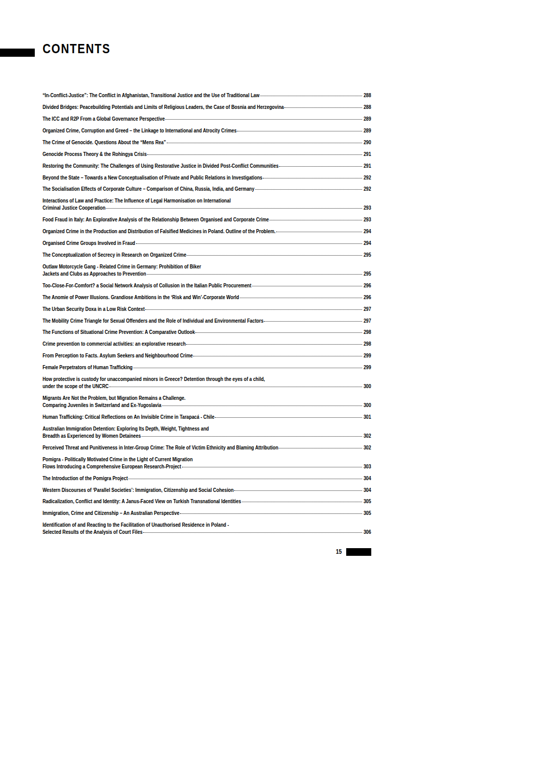Contents
“In-Conflict-Justice”: The Conflict in Afghanistan, Transitional Justice and the Use of Traditional Law 288
Divided Bridges: Peacebuilding Potentials and Limits of Religious Leaders, the Case of Bosnia and Herzegovina 288
The ICC and R2P From a Global Governance Perspective 289
Organized Crime, Corruption and Greed – the Linkage to International and Atrocity Crimes 289
The Crime of Genocide. Questions About the “Mens Rea” 290
Genocide Process Theory & the Rohingya Crisis 291
Restoring the Community: The Challenges of Using Restorative Justice in Divided Post-Conflict Communities 291
Beyond the State – Towards a New Conceptualisation of Private and Public Relations in Investigations 292
The Socialisation Effects of Corporate Culture – Comparison of China, Russia, India, and Germany 292
Interactions of Law and Practice: The Influence of Legal Harmonisation on International
Criminal Justice Cooperation 293
Food Fraud in Italy: An Explorative Analysis of the Relationship Between Organised and Corporate Crime 293
Organized Crime in the Production and Distribution of Falsified Medicines in Poland. Outline of the Problem. 294
Organised Crime Groups Involved in Fraud 294
The Conceptualization of Secrecy in Research on Organized Crime 295
Outlaw Motorcycle Gang - Related Crime in Germany: Prohibition of Biker
Jackets and Clubs as Approaches to Prevention 295
Too-Close-For-Comfort? a Social Network Analysis of Collusion in the Italian Public Procurement 296
The Anomie of Power Illusions. Grandiose Ambitions in the ‘Risk and Win’-Corporate World 296
The Urban Security Doxa in a Low Risk Context 297
The Mobility Crime Triangle for Sexual Offenders and the Role of Individual and Environmental Factors 297
The Functions of Situational Crime Prevention: A Comparative Outlook 298
Crime prevention to commercial activities: an explorative research 298
From Perception to Facts. Asylum Seekers and Neighbourhood Crime 299
Female Perpetrators of Human Trafficking 299
How protective is custody for unaccompanied minors in Greece? Detention through the eyes of a child,
under the scope of the UNCRC 300
Migrants Are Not the Problem, but Migration Remains a Challenge.
Comparing Juveniles in Switzerland and Ex-Yugoslavia 300
Human Trafficking: Critical Reflections on An Invisible Crime in Tarapacá - Chile 301
Australian Immigration Detention: Exploring Its Depth, Weight, Tightness and
Breadth as Experienced by Women Detainees 302
Perceived Threat and Punitiveness in Inter-Group Crime: The Role of Victim Ethnicity and Blaming Attribution 302
Pomigra - Politically Motivated Crime in the Light of Current Migration
Flows Introducing a Comprehensive European Research-Project 303
The Introduction of the Pomigra Project 304
Western Discourses of ‘Parallel Societies’: Immigration, Citizenship and Social Cohesion 304
Radicalization, Conflict and Identity: A Janus-Faced View on Turkish Transnational Identities 305
Immigration, Crime and Citizenship – An Australian Perspective 305
Identification of and Reacting to the Facilitation of Unauthorised Residence in Poland -
Selected Results of the Analysis of Court Files 306
15